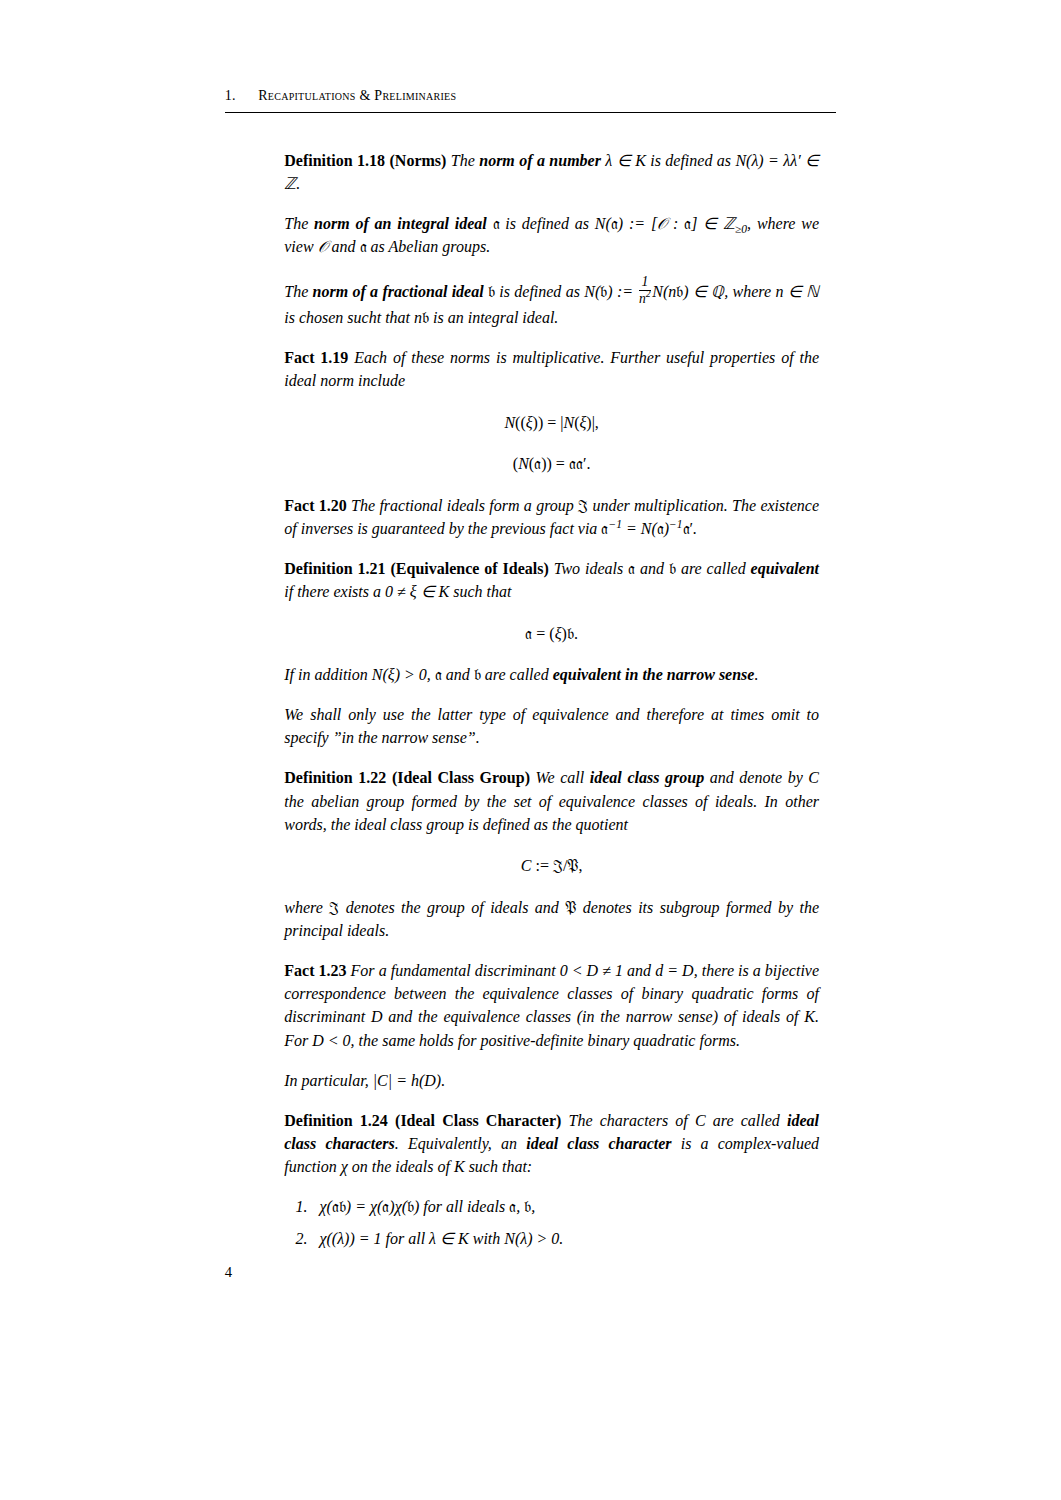1. Recapitulations & Preliminaries
Definition 1.18 (Norms) The norm of a number λ ∈ K is defined as N(λ) = λλ′ ∈ ℤ.
The norm of an integral ideal 𝔞 is defined as N(𝔞) := [𝒪 : 𝔞] ∈ ℤ≥0, where we view 𝒪 and 𝔞 as Abelian groups.
The norm of a fractional ideal 𝔟 is defined as N(𝔟) := 1 n2 N(n𝔟) ∈ ℚ, where n ∈ ℕ is chosen sucht that n𝔟 is an integral ideal.
Fact 1.19 Each of these norms is multiplicative. Further useful properties of the ideal norm include
N((ξ)) = |N(ξ)|,
(N(𝔞)) = 𝔞𝔞′.
Fact 1.20 The fractional ideals form a group 𝔍 under multiplication. The existence of inverses is guaranteed by the previous fact via 𝔞−1 = N(𝔞)−1𝔞′.
Definition 1.21 (Equivalence of Ideals) Two ideals 𝔞 and 𝔟 are called equivalent if there exists a 0 ≠ ξ ∈ K such that
𝔞 = (ξ)𝔟.
If in addition N(ξ) > 0, 𝔞 and 𝔟 are called equivalent in the narrow sense.
We shall only use the latter type of equivalence and therefore at times omit to specify ”in the narrow sense”.
Definition 1.22 (Ideal Class Group) We call ideal class group and denote by C the abelian group formed by the set of equivalence classes of ideals. In other words, the ideal class group is defined as the quotient
C := 𝔍/𝔓,
where 𝔍 denotes the group of ideals and 𝔓 denotes its subgroup formed by the principal ideals.
Fact 1.23 For a fundamental discriminant 0 < D ≠ 1 and d = D, there is a bijective correspondence between the equivalence classes of binary quadratic forms of discriminant D and the equivalence classes (in the narrow sense) of ideals of K. For D < 0, the same holds for positive-definite binary quadratic forms.
In particular, |C| = h(D).
Definition 1.24 (Ideal Class Character) The characters of C are called ideal class characters. Equivalently, an ideal class character is a complex-valued function χ on the ideals of K such that:
χ(𝔞𝔟) = χ(𝔞)χ(𝔟) for all ideals 𝔞, 𝔟,
χ((λ)) = 1 for all λ ∈ K with N(λ) > 0.
4